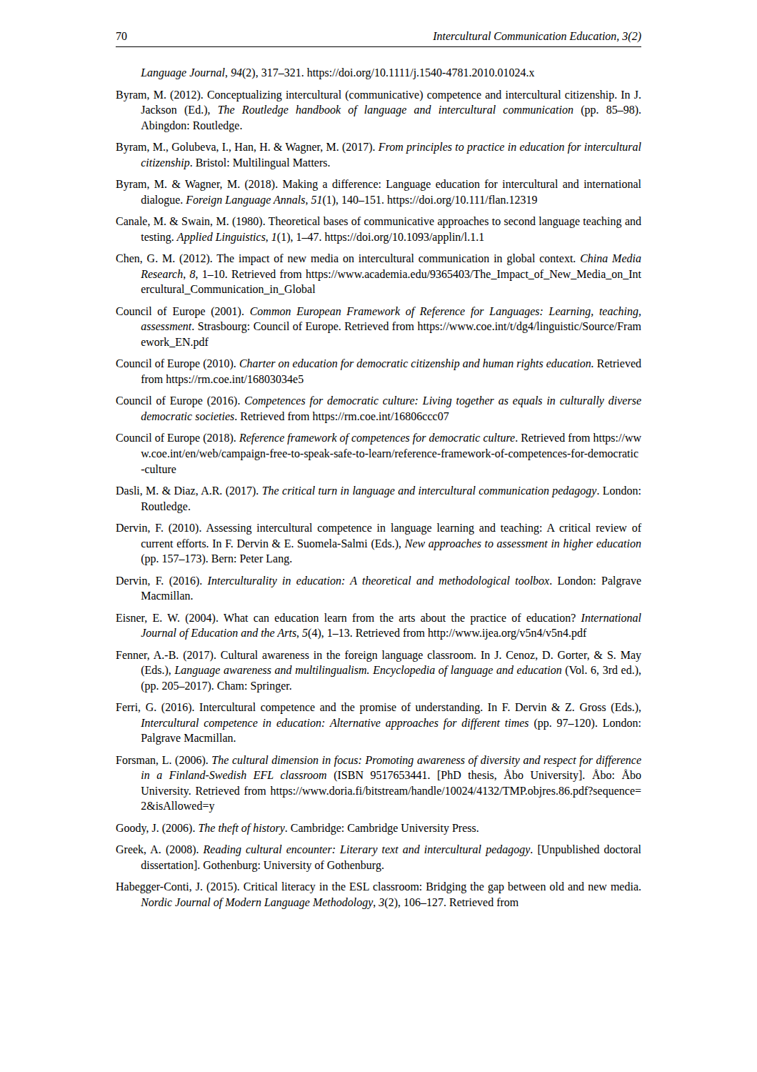70 Intercultural Communication Education, 3(2)
Language Journal, 94(2), 317–321. https://doi.org/10.1111/j.1540-4781.2010.01024.x
Byram, M. (2012). Conceptualizing intercultural (communicative) competence and intercultural citizenship. In J. Jackson (Ed.), The Routledge handbook of language and intercultural communication (pp. 85–98). Abingdon: Routledge.
Byram, M., Golubeva, I., Han, H. & Wagner, M. (2017). From principles to practice in education for intercultural citizenship. Bristol: Multilingual Matters.
Byram, M. & Wagner, M. (2018). Making a difference: Language education for intercultural and international dialogue. Foreign Language Annals, 51(1), 140–151. https://doi.org/10.111/flan.12319
Canale, M. & Swain, M. (1980). Theoretical bases of communicative approaches to second language teaching and testing. Applied Linguistics, 1(1), 1–47. https://doi.org/10.1093/applin/l.1.1
Chen, G. M. (2012). The impact of new media on intercultural communication in global context. China Media Research, 8, 1–10. Retrieved from https://www.academia.edu/9365403/The_Impact_of_New_Media_on_Intercultural_Communication_in_Global
Council of Europe (2001). Common European Framework of Reference for Languages: Learning, teaching, assessment. Strasbourg: Council of Europe. Retrieved from https://www.coe.int/t/dg4/linguistic/Source/Framework_EN.pdf
Council of Europe (2010). Charter on education for democratic citizenship and human rights education. Retrieved from https://rm.coe.int/16803034e5
Council of Europe (2016). Competences for democratic culture: Living together as equals in culturally diverse democratic societies. Retrieved from https://rm.coe.int/16806ccc07
Council of Europe (2018). Reference framework of competences for democratic culture. Retrieved from https://www.coe.int/en/web/campaign-free-to-speak-safe-to-learn/reference-framework-of-competences-for-democratic-culture
Dasli, M. & Diaz, A.R. (2017). The critical turn in language and intercultural communication pedagogy. London: Routledge.
Dervin, F. (2010). Assessing intercultural competence in language learning and teaching: A critical review of current efforts. In F. Dervin & E. Suomela-Salmi (Eds.), New approaches to assessment in higher education (pp. 157–173). Bern: Peter Lang.
Dervin, F. (2016). Interculturality in education: A theoretical and methodological toolbox. London: Palgrave Macmillan.
Eisner, E. W. (2004). What can education learn from the arts about the practice of education? International Journal of Education and the Arts, 5(4), 1–13. Retrieved from http://www.ijea.org/v5n4/v5n4.pdf
Fenner, A.-B. (2017). Cultural awareness in the foreign language classroom. In J. Cenoz, D. Gorter, & S. May (Eds.), Language awareness and multilingualism. Encyclopedia of language and education (Vol. 6, 3rd ed.), (pp. 205–2017). Cham: Springer.
Ferri, G. (2016). Intercultural competence and the promise of understanding. In F. Dervin & Z. Gross (Eds.), Intercultural competence in education: Alternative approaches for different times (pp. 97–120). London: Palgrave Macmillan.
Forsman, L. (2006). The cultural dimension in focus: Promoting awareness of diversity and respect for difference in a Finland-Swedish EFL classroom (ISBN 9517653441. [PhD thesis, Åbo University]. Åbo: Åbo University. Retrieved from https://www.doria.fi/bitstream/handle/10024/4132/TMP.objres.86.pdf?sequence=2&isAllowed=y
Goody, J. (2006). The theft of history. Cambridge: Cambridge University Press.
Greek, A. (2008). Reading cultural encounter: Literary text and intercultural pedagogy. [Unpublished doctoral dissertation]. Gothenburg: University of Gothenburg.
Habegger-Conti, J. (2015). Critical literacy in the ESL classroom: Bridging the gap between old and new media. Nordic Journal of Modern Language Methodology, 3(2), 106–127. Retrieved from